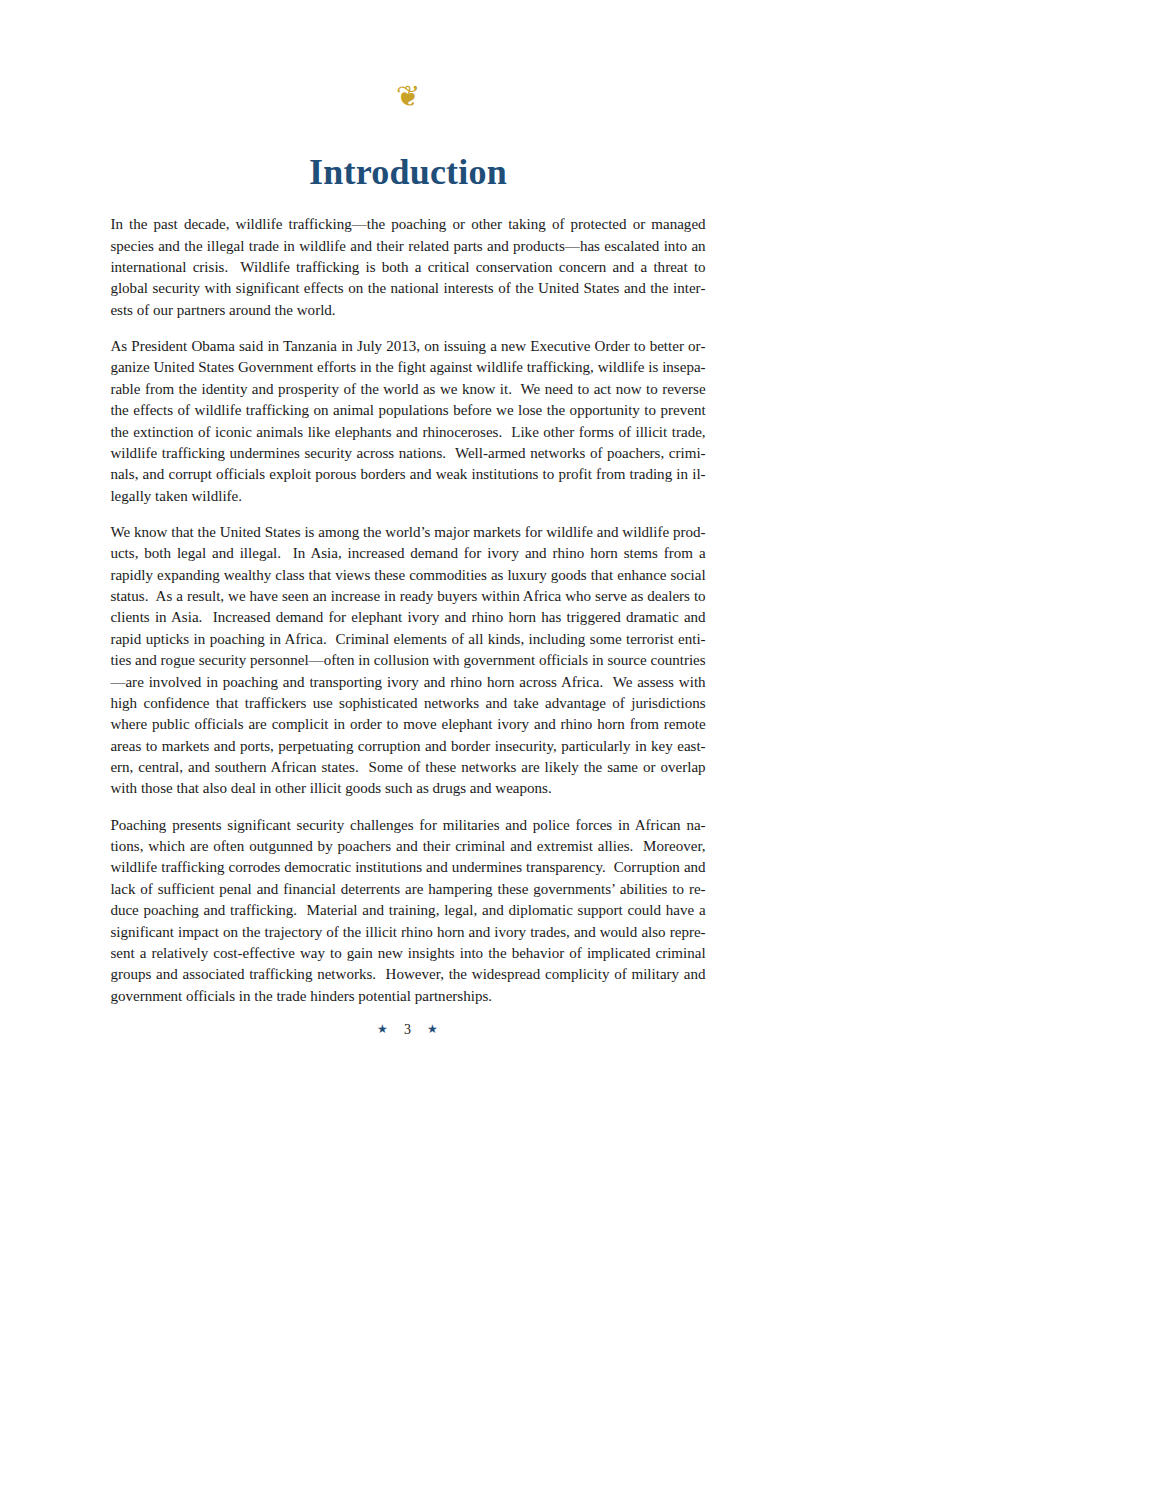❦
Introduction
In the past decade, wildlife trafficking—the poaching or other taking of protected or managed species and the illegal trade in wildlife and their related parts and products—has escalated into an international crisis. Wildlife trafficking is both a critical conservation concern and a threat to global security with significant effects on the national interests of the United States and the interests of our partners around the world.
As President Obama said in Tanzania in July 2013, on issuing a new Executive Order to better organize United States Government efforts in the fight against wildlife trafficking, wildlife is inseparable from the identity and prosperity of the world as we know it. We need to act now to reverse the effects of wildlife trafficking on animal populations before we lose the opportunity to prevent the extinction of iconic animals like elephants and rhinoceroses. Like other forms of illicit trade, wildlife trafficking undermines security across nations. Well-armed networks of poachers, criminals, and corrupt officials exploit porous borders and weak institutions to profit from trading in illegally taken wildlife.
We know that the United States is among the world’s major markets for wildlife and wildlife products, both legal and illegal. In Asia, increased demand for ivory and rhino horn stems from a rapidly expanding wealthy class that views these commodities as luxury goods that enhance social status. As a result, we have seen an increase in ready buyers within Africa who serve as dealers to clients in Asia. Increased demand for elephant ivory and rhino horn has triggered dramatic and rapid upticks in poaching in Africa. Criminal elements of all kinds, including some terrorist entities and rogue security personnel—often in collusion with government officials in source countries—are involved in poaching and transporting ivory and rhino horn across Africa. We assess with high confidence that traffickers use sophisticated networks and take advantage of jurisdictions where public officials are complicit in order to move elephant ivory and rhino horn from remote areas to markets and ports, perpetuating corruption and border insecurity, particularly in key eastern, central, and southern African states. Some of these networks are likely the same or overlap with those that also deal in other illicit goods such as drugs and weapons.
Poaching presents significant security challenges for militaries and police forces in African nations, which are often outgunned by poachers and their criminal and extremist allies. Moreover, wildlife trafficking corrodes democratic institutions and undermines transparency. Corruption and lack of sufficient penal and financial deterrents are hampering these governments’ abilities to reduce poaching and trafficking. Material and training, legal, and diplomatic support could have a significant impact on the trajectory of the illicit rhino horn and ivory trades, and would also represent a relatively cost-effective way to gain new insights into the behavior of implicated criminal groups and associated trafficking networks. However, the widespread complicity of military and government officials in the trade hinders potential partnerships.
★3★